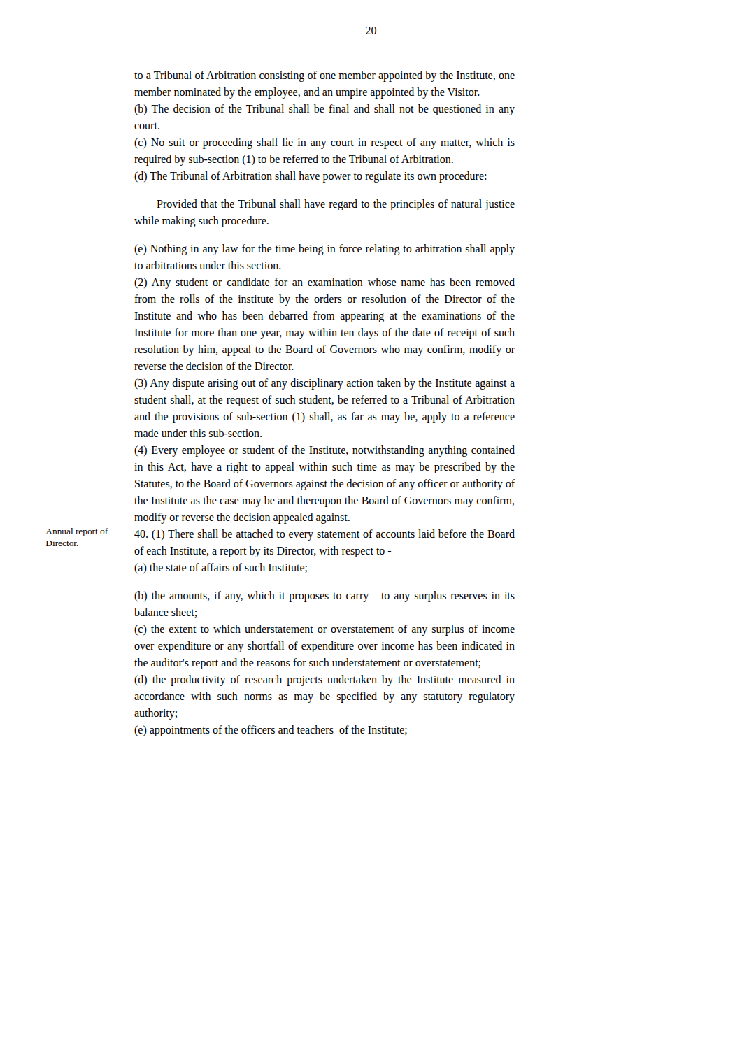20
to a Tribunal of Arbitration consisting of one member appointed by the Institute, one member nominated by the employee, and an umpire appointed by the Visitor.
(b) The decision of the Tribunal shall be final and shall not be questioned in any court.
(c) No suit or proceeding shall lie in any court in respect of any matter, which is required by sub-section (1) to be referred to the Tribunal of Arbitration.
(d) The Tribunal of Arbitration shall have power to regulate its own procedure:
Provided that the Tribunal shall have regard to the principles of natural justice while making such procedure.
(e) Nothing in any law for the time being in force relating to arbitration shall apply to arbitrations under this section.
(2) Any student or candidate for an examination whose name has been removed from the rolls of the institute by the orders or resolution of the Director of the Institute and who has been debarred from appearing at the examinations of the Institute for more than one year, may within ten days of the date of receipt of such resolution by him, appeal to the Board of Governors who may confirm, modify or reverse the decision of the Director.
(3) Any dispute arising out of any disciplinary action taken by the Institute against a student shall, at the request of such student, be referred to a Tribunal of Arbitration and the provisions of sub-section (1) shall, as far as may be, apply to a reference made under this sub-section.
(4) Every employee or student of the Institute, notwithstanding anything contained in this Act, have a right to appeal within such time as may be prescribed by the Statutes, to the Board of Governors against the decision of any officer or authority of the Institute as the case may be and thereupon the Board of Governors may confirm, modify or reverse the decision appealed against.
Annual report of Director.
40. (1) There shall be attached to every statement of accounts laid before the Board of each Institute, a report by its Director, with respect to -
(a) the state of affairs of such Institute;
(b) the amounts, if any, which it proposes to carry to any surplus reserves in its balance sheet;
(c) the extent to which understatement or overstatement of any surplus of income over expenditure or any shortfall of expenditure over income has been indicated in the auditor's report and the reasons for such understatement or overstatement;
(d) the productivity of research projects undertaken by the Institute measured in accordance with such norms as may be specified by any statutory regulatory authority;
(e) appointments of the officers and teachers of the Institute;